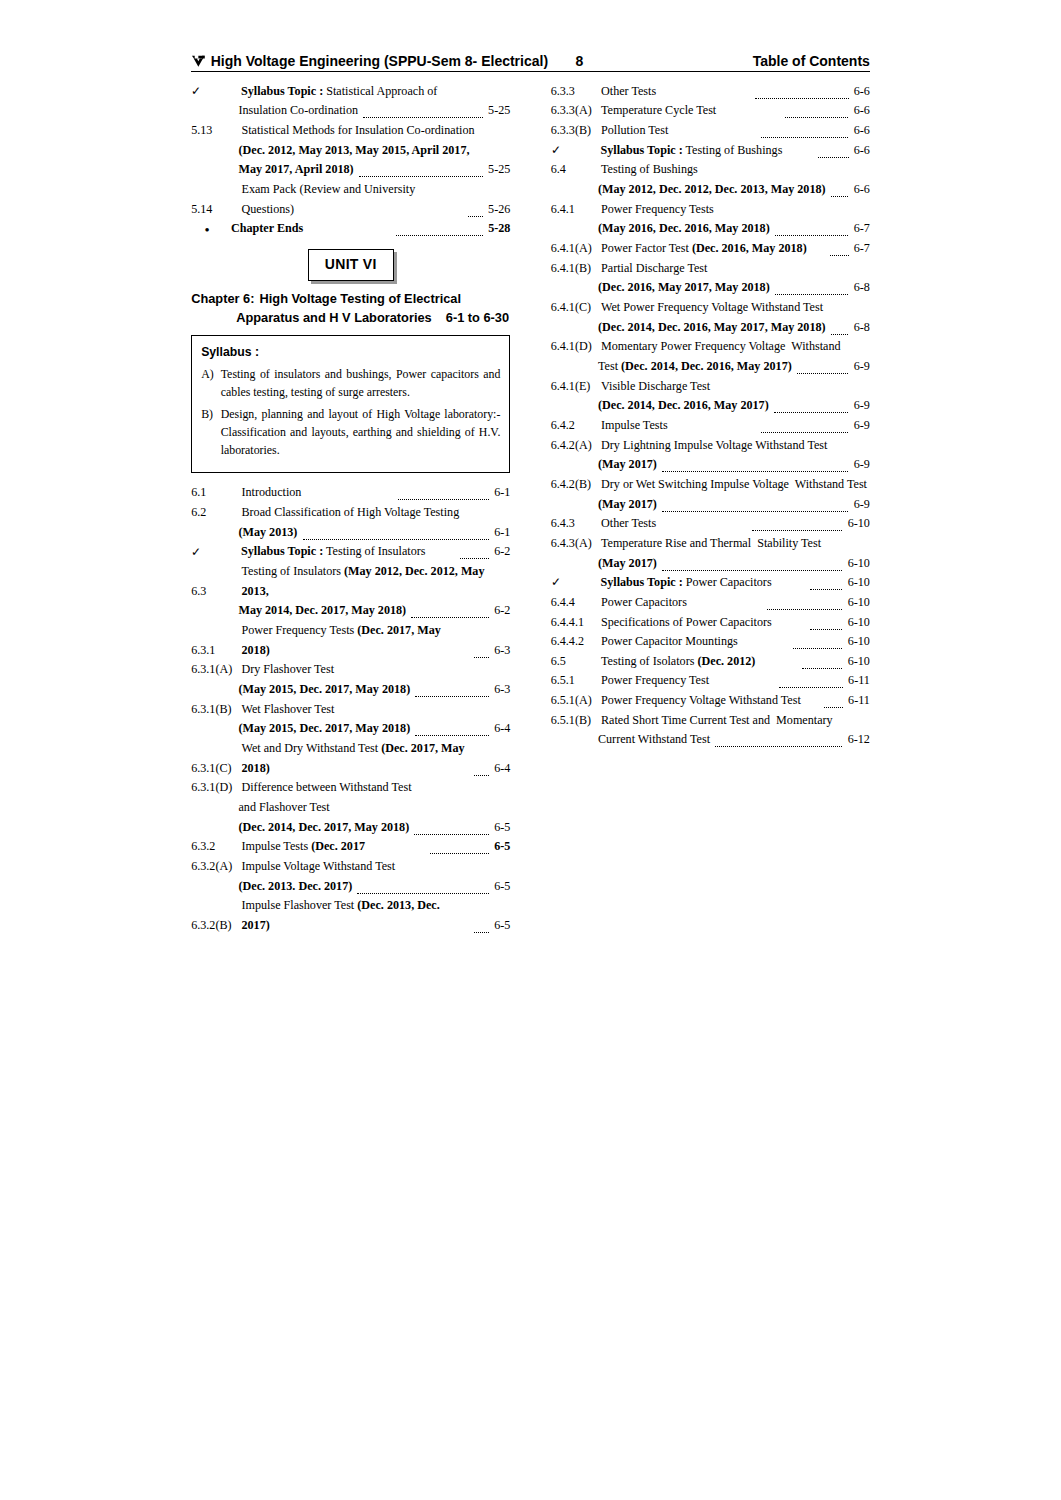High Voltage Engineering (SPPU-Sem 8- Electrical) 8 Table of Contents
✓ Syllabus Topic : Statistical Approach of
Insulation Co-ordination 5-25
5.13 Statistical Methods for Insulation Co-ordination
(Dec. 2012, May 2013, May 2015, April 2017,
May 2017, April 2018) 5-25
5.14 Exam Pack (Review and University Questions) 5-26
• Chapter Ends 5-28
UNIT VI
Chapter 6: High Voltage Testing of Electrical
Apparatus and H V Laboratories 6-1 to 6-30
Syllabus :
A) Testing of insulators and bushings, Power capacitors and cables testing, testing of surge arresters.
B) Design, planning and layout of High Voltage laboratory:- Classification and layouts, earthing and shielding of H.V. laboratories.
6.1 Introduction 6-1
6.2 Broad Classification of High Voltage Testing
(May 2013) 6-1
✓ Syllabus Topic : Testing of Insulators 6-2
6.3 Testing of Insulators (May 2012, Dec. 2012, May 2013,
May 2014, Dec. 2017, May 2018) 6-2
6.3.1 Power Frequency Tests (Dec. 2017, May 2018) 6-3
6.3.1(A) Dry Flashover Test
(May 2015, Dec. 2017, May 2018) 6-3
6.3.1(B) Wet Flashover Test
(May 2015, Dec. 2017, May 2018) 6-4
6.3.1(C) Wet and Dry Withstand Test (Dec. 2017, May 2018) 6-4
6.3.1(D) Difference between Withstand Test
and Flashover Test
(Dec. 2014, Dec. 2017, May 2018) 6-5
6.3.2 Impulse Tests (Dec. 2017 6-5
6.3.2(A) Impulse Voltage Withstand Test
(Dec. 2013. Dec. 2017) 6-5
6.3.2(B) Impulse Flashover Test (Dec. 2013, Dec. 2017) 6-5
6.3.3 Other Tests 6-6
6.3.3(A) Temperature Cycle Test 6-6
6.3.3(B) Pollution Test 6-6
✓ Syllabus Topic : Testing of Bushings 6-6
6.4 Testing of Bushings
(May 2012, Dec. 2012, Dec. 2013, May 2018) 6-6
6.4.1 Power Frequency Tests
(May 2016, Dec. 2016, May 2018) 6-7
6.4.1(A) Power Factor Test (Dec. 2016, May 2018) 6-7
6.4.1(B) Partial Discharge Test
(Dec. 2016, May 2017, May 2018) 6-8
6.4.1(C) Wet Power Frequency Voltage Withstand Test
(Dec. 2014, Dec. 2016, May 2017, May 2018) 6-8
6.4.1(D) Momentary Power Frequency Voltage Withstand
Test (Dec. 2014, Dec. 2016, May 2017) 6-9
6.4.1(E) Visible Discharge Test
(Dec. 2014, Dec. 2016, May 2017) 6-9
6.4.2 Impulse Tests 6-9
6.4.2(A) Dry Lightning Impulse Voltage Withstand Test
(May 2017) 6-9
6.4.2(B) Dry or Wet Switching Impulse Voltage Withstand Test
(May 2017) 6-9
6.4.3 Other Tests 6-10
6.4.3(A) Temperature Rise and Thermal Stability Test
(May 2017) 6-10
✓ Syllabus Topic : Power Capacitors 6-10
6.4.4 Power Capacitors 6-10
6.4.4.1 Specifications of Power Capacitors 6-10
6.4.4.2 Power Capacitor Mountings 6-10
6.5 Testing of Isolators (Dec. 2012) 6-10
6.5.1 Power Frequency Test 6-11
6.5.1(A) Power Frequency Voltage Withstand Test 6-11
6.5.1(B) Rated Short Time Current Test and Momentary
Current Withstand Test 6-12